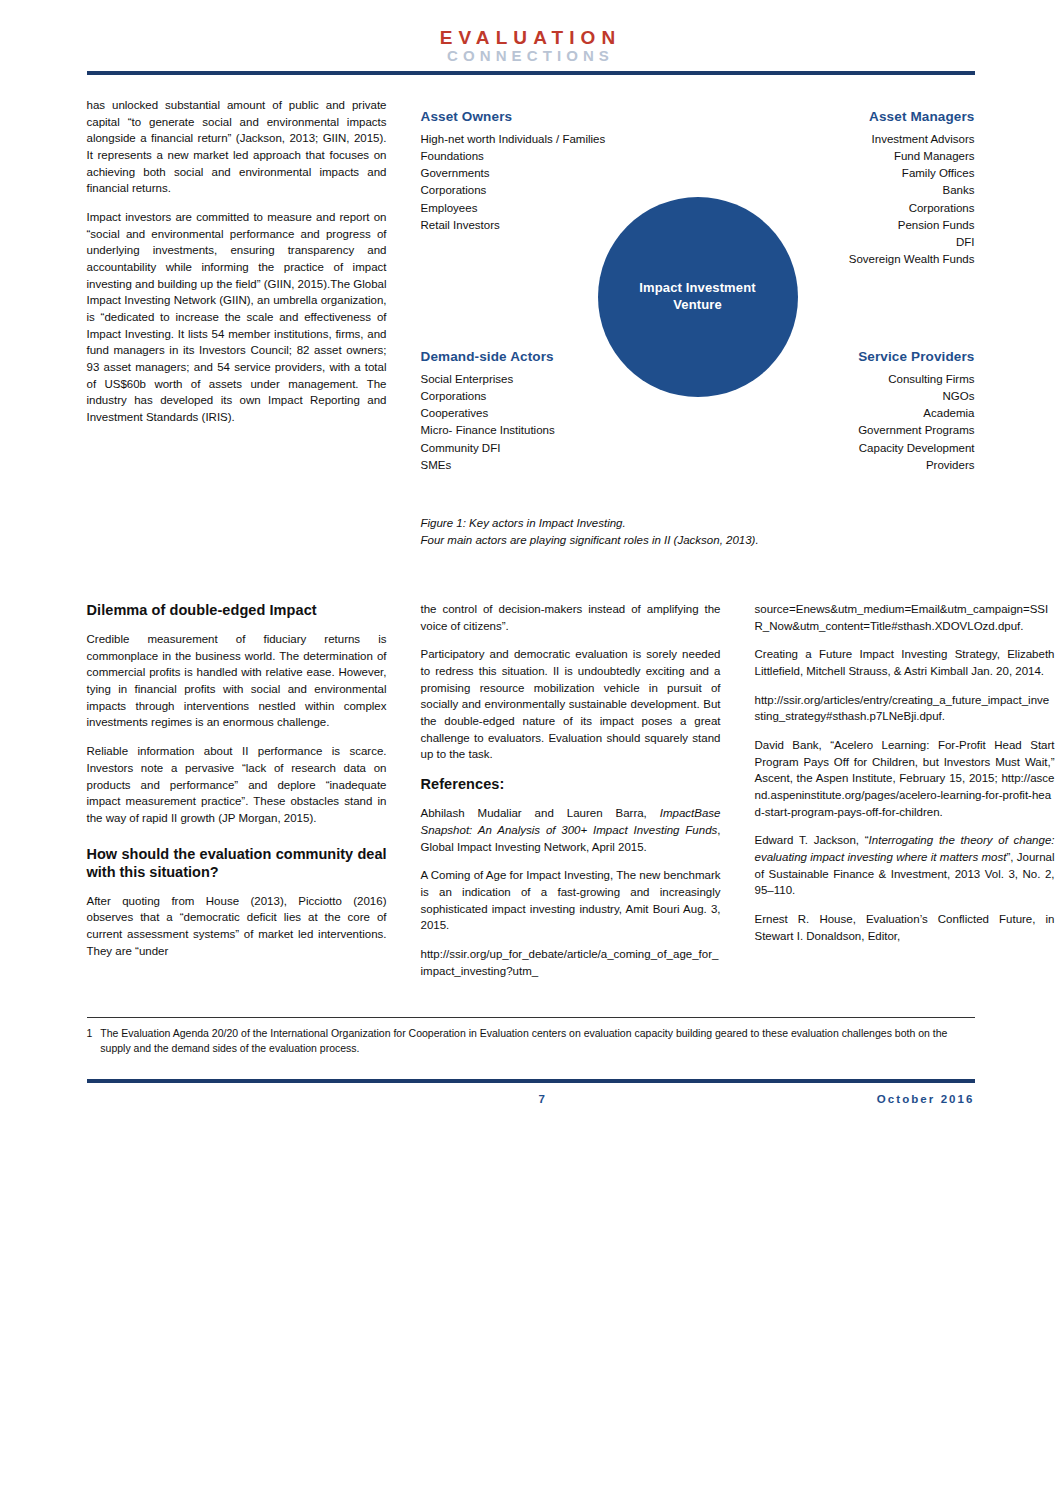Evaluation
Connections
has unlocked substantial amount of public and private capital “to generate social and environmental impacts alongside a financial return” (Jackson, 2013; GIIN, 2015). It represents a new market led approach that focuses on achieving both social and environmental impacts and financial returns.
Impact investors are committed to measure and report on “social and environmental performance and progress of underlying investments, ensuring transparency and accountability while informing the practice of impact investing and building up the field” (GIIN, 2015).The Global Impact Investing Network (GIIN), an umbrella organization, is “dedicated to increase the scale and effectiveness of Impact Investing. It lists 54 member institutions, firms, and fund managers in its Investors Council; 82 asset owners; 93 asset managers; and 54 service providers, with a total of US$60b worth of assets under management. The industry has developed its own Impact Reporting and Investment Standards (IRIS).
Asset Owners
High-net worth Individuals / Families
Foundations
Governments
Corporations
Employees
Retail Investors
Asset Managers
Investment Advisors
Fund Managers
Family Offices
Banks
Corporations
Pension Funds
DFI
Sovereign Wealth Funds
Impact Investment
Venture
Demand-side Actors
Social Enterprises
Corporations
Cooperatives
Micro- Finance Institutions
Community DFI
SMEs
Service Providers
Consulting Firms
NGOs
Academia
Government Programs
Capacity Development
Providers
Figure 1: Key actors in Impact Investing.
Four main actors are playing significant roles in II (Jackson, 2013).
Dilemma of double-edged Impact
Credible measurement of fiduciary returns is commonplace in the business world. The determination of commercial profits is handled with relative ease. However, tying in financial profits with social and environmental impacts through interventions nestled within complex investments regimes is an enormous challenge.
Reliable information about II performance is scarce. Investors note a pervasive “lack of research data on products and performance” and deplore “inadequate impact measurement practice”. These obstacles stand in the way of rapid II growth (JP Morgan, 2015).
How should the evaluation community deal with this situation?
After quoting from House (2013), Picciotto (2016) observes that a “democratic deficit lies at the core of current assessment systems” of market led interventions. They are “under
the control of decision-makers instead of amplifying the voice of citizens”.
Participatory and democratic evaluation is sorely needed to redress this situation. II is undoubtedly exciting and a promising resource mobilization vehicle in pursuit of socially and environmentally sustainable development. But the double-edged nature of its impact poses a great challenge to evaluators. Evaluation should squarely stand up to the task.
References:
Abhilash Mudaliar and Lauren Barra, ImpactBase Snapshot: An Analysis of 300+ Impact Investing Funds, Global Impact Investing Network, April 2015.
A Coming of Age for Impact Investing, The new benchmark is an indication of a fast-growing and increasingly sophisticated impact investing industry, Amit Bouri Aug. 3, 2015.
http://ssir.org/up_for_debate/article/a_coming_of_age_for_impact_investing?utm_
source=Enews&utm_medium=Email&utm_campaign=SSIR_Now&utm_content=Title#sthash.XDOVLOzd.dpuf.
Creating a Future Impact Investing Strategy, Elizabeth Littlefield, Mitchell Strauss, & Astri Kimball Jan. 20, 2014.
http://ssir.org/articles/entry/creating_a_future_impact_investing_strategy#sthash.p7LNeBji.dpuf.
David Bank, “Acelero Learning: For-Profit Head Start Program Pays Off for Children, but Investors Must Wait,” Ascent, the Aspen Institute, February 15, 2015; http://ascend.aspeninstitute.org/pages/acelero-learning-for-profit-head-start-program-pays-off-for-children.
Edward T. Jackson, “Interrogating the theory of change: evaluating impact investing where it matters most”, Journal of Sustainable Finance & Investment, 2013 Vol. 3, No. 2, 95–110.
Ernest R. House, Evaluation’s Conflicted Future, in Stewart I. Donaldson, Editor,
1
The Evaluation Agenda 20/20 of the International Organization for Cooperation in Evaluation centers on evaluation capacity building geared to these evaluation challenges both on the supply and the demand sides of the evaluation process.
7
October 2016